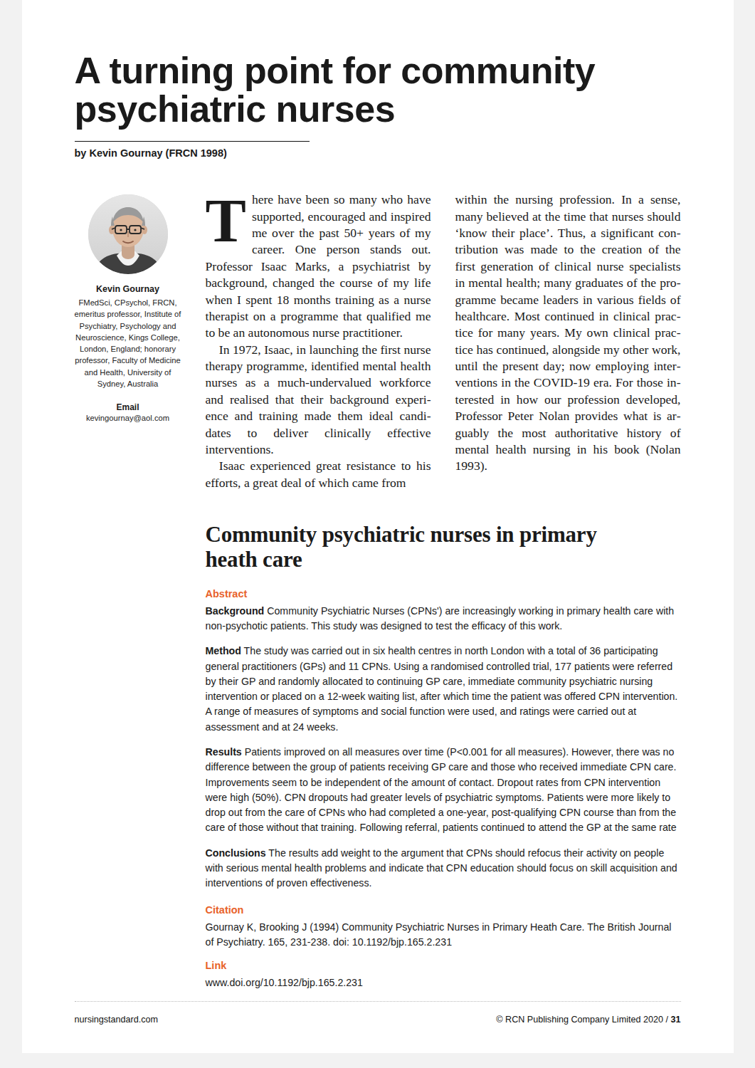A turning point for community psychiatric nurses
by Kevin Gournay (FRCN 1998)
Kevin Gournay
FMedSci, CPsychol, FRCN, emeritus professor, Institute of Psychiatry, Psychology and Neuroscience, Kings College, London, England; honorary professor, Faculty of Medicine and Health, University of Sydney, Australia
Email
kevingournay@aol.com
There have been so many who have supported, encouraged and inspired me over the past 50+ years of my career. One person stands out. Professor Isaac Marks, a psychiatrist by background, changed the course of my life when I spent 18 months training as a nurse therapist on a programme that qualified me to be an autonomous nurse practitioner.
In 1972, Isaac, in launching the first nurse therapy programme, identified mental health nurses as a much-undervalued workforce and realised that their background experience and training made them ideal candidates to deliver clinically effective interventions.
Isaac experienced great resistance to his efforts, a great deal of which came from
within the nursing profession. In a sense, many believed at the time that nurses should ‘know their place’. Thus, a significant contribution was made to the creation of the first generation of clinical nurse specialists in mental health; many graduates of the programme became leaders in various fields of healthcare. Most continued in clinical practice for many years. My own clinical practice has continued, alongside my other work, until the present day; now employing interventions in the COVID-19 era. For those interested in how our profession developed, Professor Peter Nolan provides what is arguably the most authoritative history of mental health nursing in his book (Nolan 1993).
Community psychiatric nurses in primary
heath care
Abstract
Background Community Psychiatric Nurses (CPNs') are increasingly working in primary health care with non-psychotic patients. This study was designed to test the efficacy of this work.
Method The study was carried out in six health centres in north London with a total of 36 participating general practitioners (GPs) and 11 CPNs. Using a randomised controlled trial, 177 patients were referred by their GP and randomly allocated to continuing GP care, immediate community psychiatric nursing intervention or placed on a 12-week waiting list, after which time the patient was offered CPN intervention. A range of measures of symptoms and social function were used, and ratings were carried out at assessment and at 24 weeks.
Results Patients improved on all measures over time (P<0.001 for all measures). However, there was no difference between the group of patients receiving GP care and those who received immediate CPN care. Improvements seem to be independent of the amount of contact. Dropout rates from CPN intervention were high (50%). CPN dropouts had greater levels of psychiatric symptoms. Patients were more likely to drop out from the care of CPNs who had completed a one-year, post-qualifying CPN course than from the care of those without that training. Following referral, patients continued to attend the GP at the same rate
Conclusions The results add weight to the argument that CPNs should refocus their activity on people with serious mental health problems and indicate that CPN education should focus on skill acquisition and interventions of proven effectiveness.
Citation
Gournay K, Brooking J (1994) Community Psychiatric Nurses in Primary Heath Care. The British Journal of Psychiatry. 165, 231-238. doi: 10.1192/bjp.165.2.231
Link
www.doi.org/10.1192/bjp.165.2.231
nursingstandard.com
© RCN Publishing Company Limited 2020 / 31